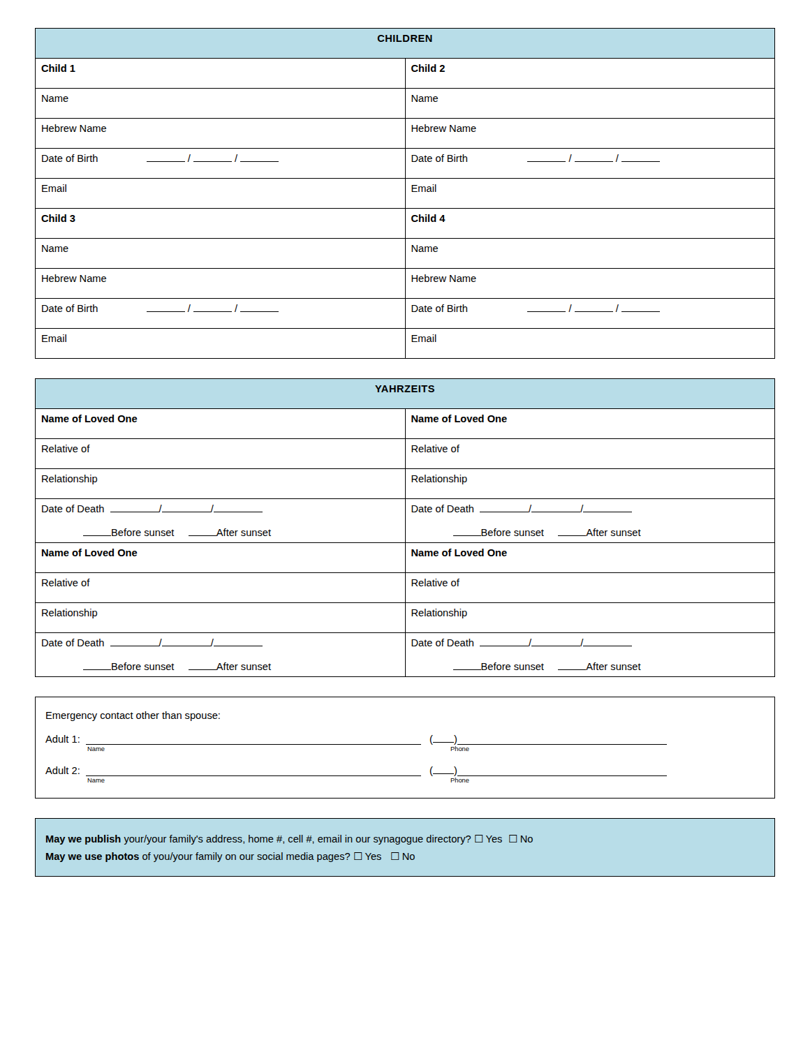| CHILDREN |
| Child 1 | Child 2 |
| Name | Name |
| Hebrew Name | Hebrew Name |
| Date of Birth / / | Date of Birth / / |
| Email | Email |
| Child 3 | Child 4 |
| Name | Name |
| Hebrew Name | Hebrew Name |
| Date of Birth / / | Date of Birth / / |
| Email | Email |
| YAHRZEITS |
| Name of Loved One | Name of Loved One |
| Relative of | Relative of |
| Relationship | Relationship |
| Date of Death / / Before sunset After sunset | Date of Death / / Before sunset After sunset |
| Name of Loved One | Name of Loved One |
| Relative of | Relative of |
| Relationship | Relationship |
| Date of Death / / Before sunset After sunset | Date of Death / / Before sunset After sunset |
Emergency contact other than spouse:
Adult 1: ( )
Name Phone
Adult 2: ( )
Name Phone
May we publish your/your family's address, home #, cell #, email in our synagogue directory? ☐ Yes ☐ No
May we use photos of you/your family on our social media pages? ☐ Yes ☐ No